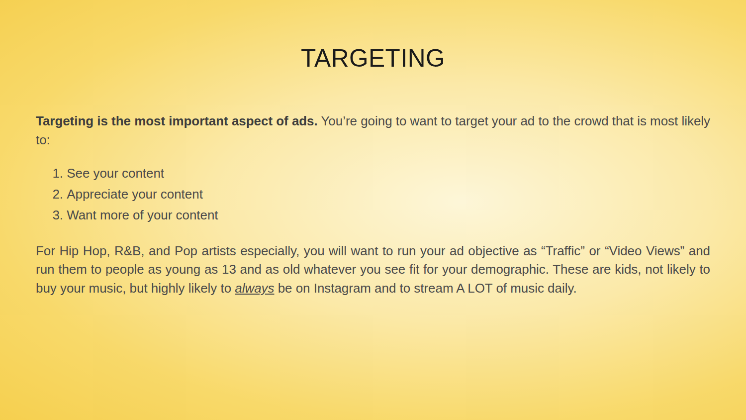TARGETING
Targeting is the most important aspect of ads. You’re going to want to target your ad to the crowd that is most likely to:
See your content
Appreciate your content
Want more of your content
For Hip Hop, R&B, and Pop artists especially, you will want to run your ad objective as “Traffic” or “Video Views” and run them to people as young as 13 and as old whatever you see fit for your demographic. These are kids, not likely to buy your music, but highly likely to always be on Instagram and to stream A LOT of music daily.